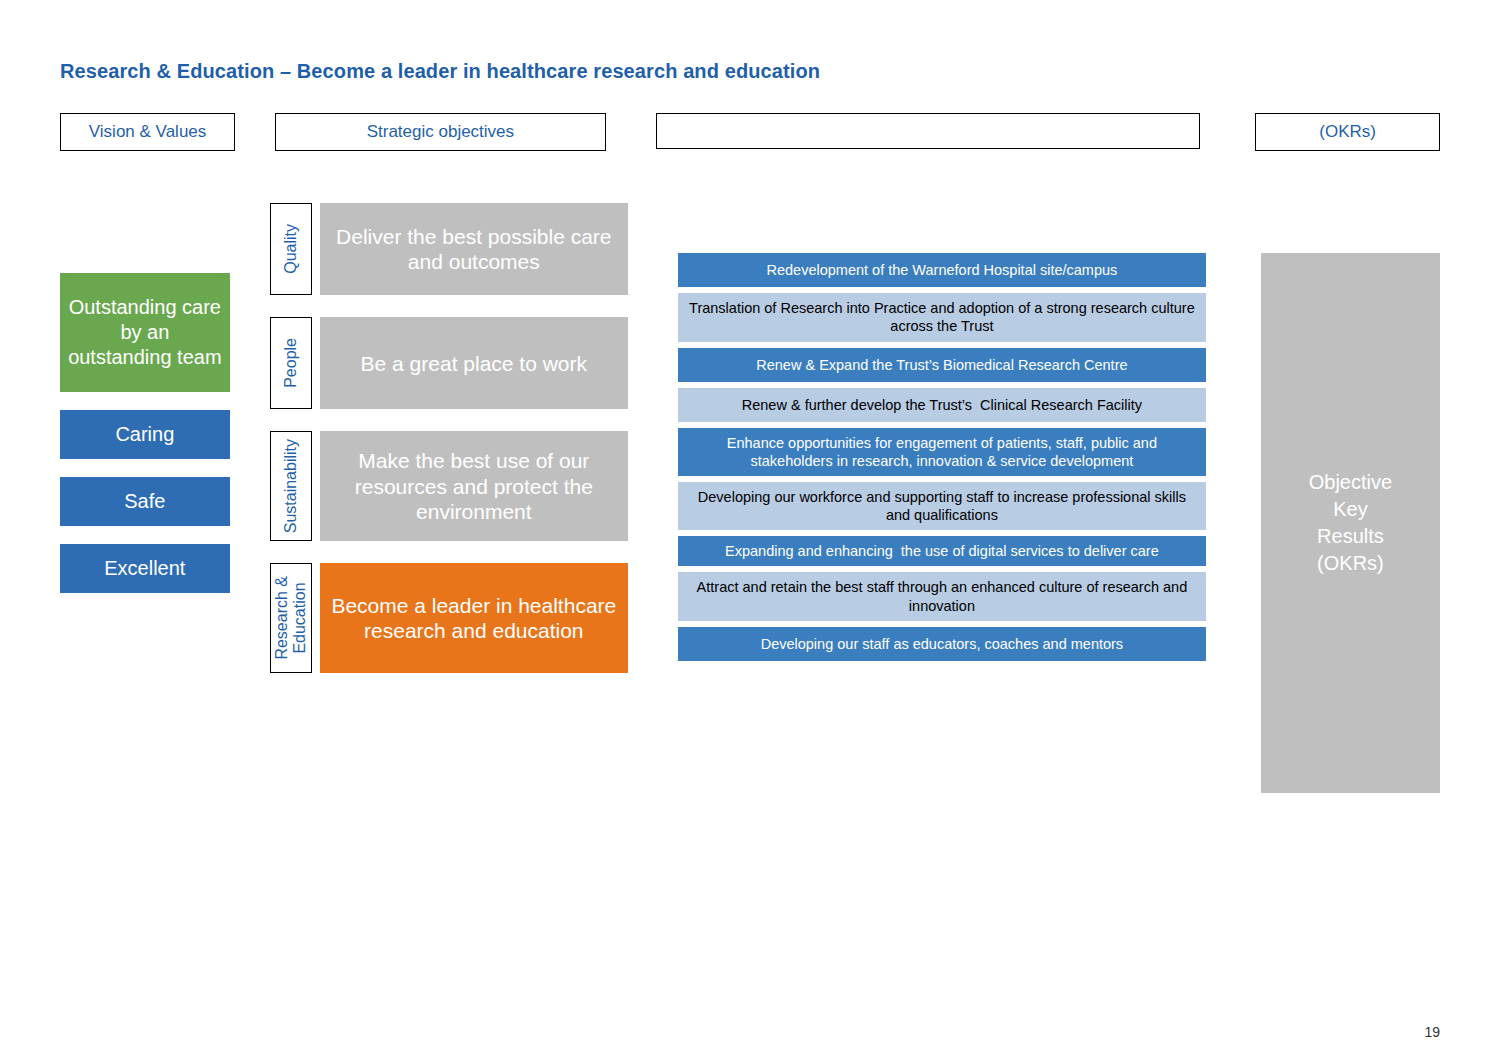Research & Education – Become a leader in healthcare research and education
Vision & Values
Strategic objectives
Key focus areas (9)
(OKRs)
Outstanding care by an outstanding team
Caring
Safe
Excellent
Quality
Deliver the best possible care and outcomes
People
Be a great place to work
Sustainability
Make the best use of our resources and protect the environment
Research &
Education
Become a leader in healthcare research and education
Redevelopment of the Warneford Hospital site/campus
Translation of Research into Practice and adoption of a strong research culture across the Trust
Renew & Expand the Trust’s Biomedical Research Centre
Renew & further develop the Trust’s Clinical Research Facility
Enhance opportunities for engagement of patients, staff, public and stakeholders in research, innovation & service development
Developing our workforce and supporting staff to increase professional skills and qualifications
Expanding and enhancing the use of digital services to deliver care
Attract and retain the best staff through an enhanced culture of research and innovation
Developing our staff as educators, coaches and mentors
Objective
Key
Results
(OKRs)
19